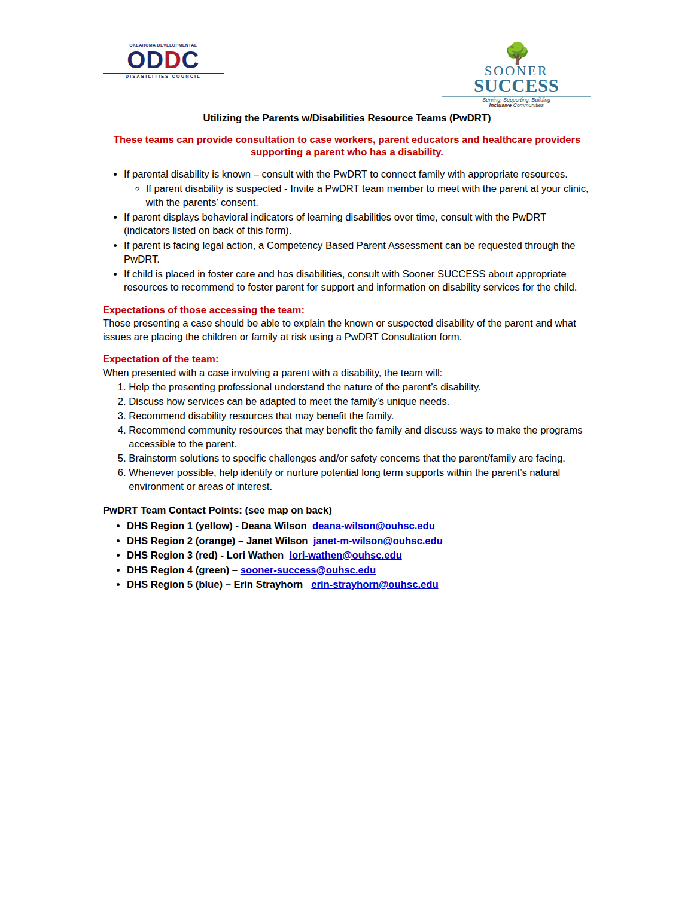OKLAHOMA DEVELOPMENTAL
ODDC
DISABILITIES COUNCIL
🌳
SOONER
SUCCESS
Serving, Supporting, Building
Inclusive Communities
Utilizing the Parents w/Disabilities Resource Teams (PwDRT)
These teams can provide consultation to case workers, parent educators and healthcare providers supporting a parent who has a disability.
If parental disability is known – consult with the PwDRT to connect family with appropriate resources.
If parent disability is suspected - Invite a PwDRT team member to meet with the parent at your clinic, with the parents’ consent.
If parent displays behavioral indicators of learning disabilities over time, consult with the PwDRT (indicators listed on back of this form).
If parent is facing legal action, a Competency Based Parent Assessment can be requested through the PwDRT.
If child is placed in foster care and has disabilities, consult with Sooner SUCCESS about appropriate resources to recommend to foster parent for support and information on disability services for the child.
Expectations of those accessing the team:
Those presenting a case should be able to explain the known or suspected disability of the parent and what issues are placing the children or family at risk using a PwDRT Consultation form.
Expectation of the team:
When presented with a case involving a parent with a disability, the team will:
Help the presenting professional understand the nature of the parent’s disability.
Discuss how services can be adapted to meet the family’s unique needs.
Recommend disability resources that may benefit the family.
Recommend community resources that may benefit the family and discuss ways to make the programs accessible to the parent.
Brainstorm solutions to specific challenges and/or safety concerns that the parent/family are facing.
Whenever possible, help identify or nurture potential long term supports within the parent’s natural environment or areas of interest.
PwDRT Team Contact Points: (see map on back)
DHS Region 1 (yellow) - Deana Wilson deana-wilson@ouhsc.edu
DHS Region 2 (orange) – Janet Wilson janet-m-wilson@ouhsc.edu
DHS Region 3 (red) - Lori Wathen lori-wathen@ouhsc.edu
DHS Region 4 (green) – sooner-success@ouhsc.edu
DHS Region 5 (blue) – Erin Strayhorn erin-strayhorn@ouhsc.edu